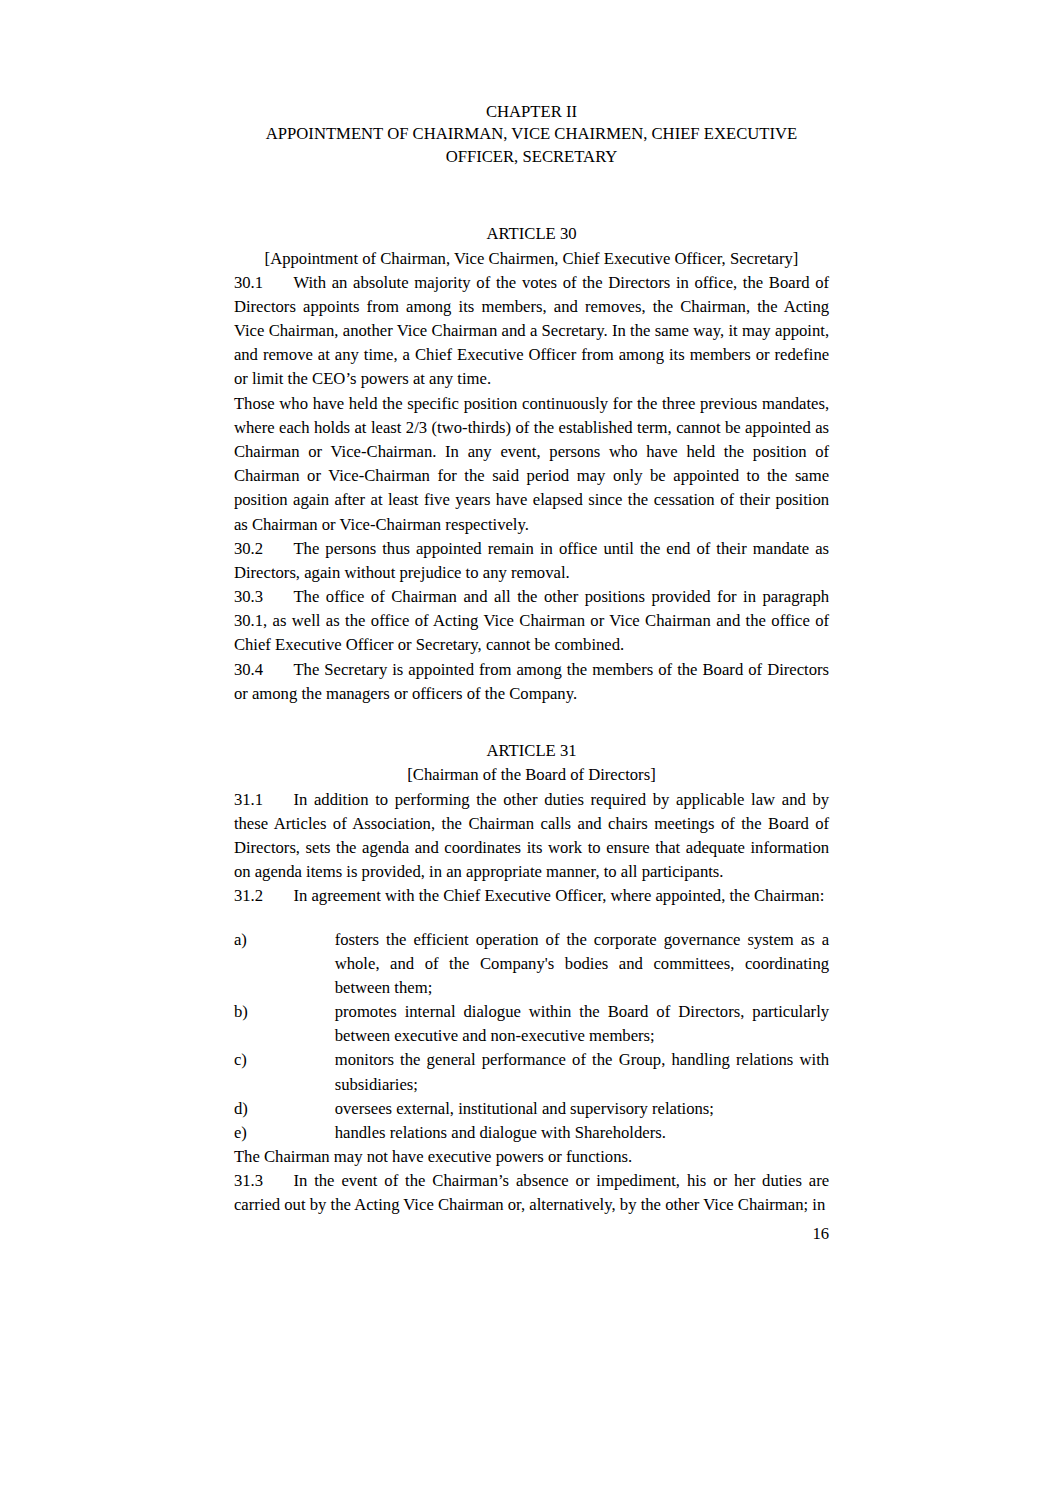CHAPTER II
APPOINTMENT OF CHAIRMAN, VICE CHAIRMEN, CHIEF EXECUTIVE
OFFICER, SECRETARY
ARTICLE 30
[Appointment of Chairman, Vice Chairmen, Chief Executive Officer, Secretary]
30.1 With an absolute majority of the votes of the Directors in office, the Board of Directors appoints from among its members, and removes, the Chairman, the Acting Vice Chairman, another Vice Chairman and a Secretary. In the same way, it may appoint, and remove at any time, a Chief Executive Officer from among its members or redefine or limit the CEO’s powers at any time.
Those who have held the specific position continuously for the three previous mandates, where each holds at least 2/3 (two-thirds) of the established term, cannot be appointed as Chairman or Vice-Chairman. In any event, persons who have held the position of Chairman or Vice-Chairman for the said period may only be appointed to the same position again after at least five years have elapsed since the cessation of their position as Chairman or Vice-Chairman respectively.
30.2 The persons thus appointed remain in office until the end of their mandate as Directors, again without prejudice to any removal.
30.3 The office of Chairman and all the other positions provided for in paragraph 30.1, as well as the office of Acting Vice Chairman or Vice Chairman and the office of Chief Executive Officer or Secretary, cannot be combined.
30.4 The Secretary is appointed from among the members of the Board of Directors or among the managers or officers of the Company.
ARTICLE 31 [Chairman of the Board of Directors]
31.1 In addition to performing the other duties required by applicable law and by these Articles of Association, the Chairman calls and chairs meetings of the Board of Directors, sets the agenda and coordinates its work to ensure that adequate information on agenda items is provided, in an appropriate manner, to all participants.
31.2 In agreement with the Chief Executive Officer, where appointed, the Chairman:
a) fosters the efficient operation of the corporate governance system as a whole, and of the Company's bodies and committees, coordinating between them;
b) promotes internal dialogue within the Board of Directors, particularly between executive and non-executive members;
c) monitors the general performance of the Group, handling relations with subsidiaries;
d) oversees external, institutional and supervisory relations;
e) handles relations and dialogue with Shareholders.
The Chairman may not have executive powers or functions.
31.3 In the event of the Chairman’s absence or impediment, his or her duties are carried out by the Acting Vice Chairman or, alternatively, by the other Vice Chairman; in
16